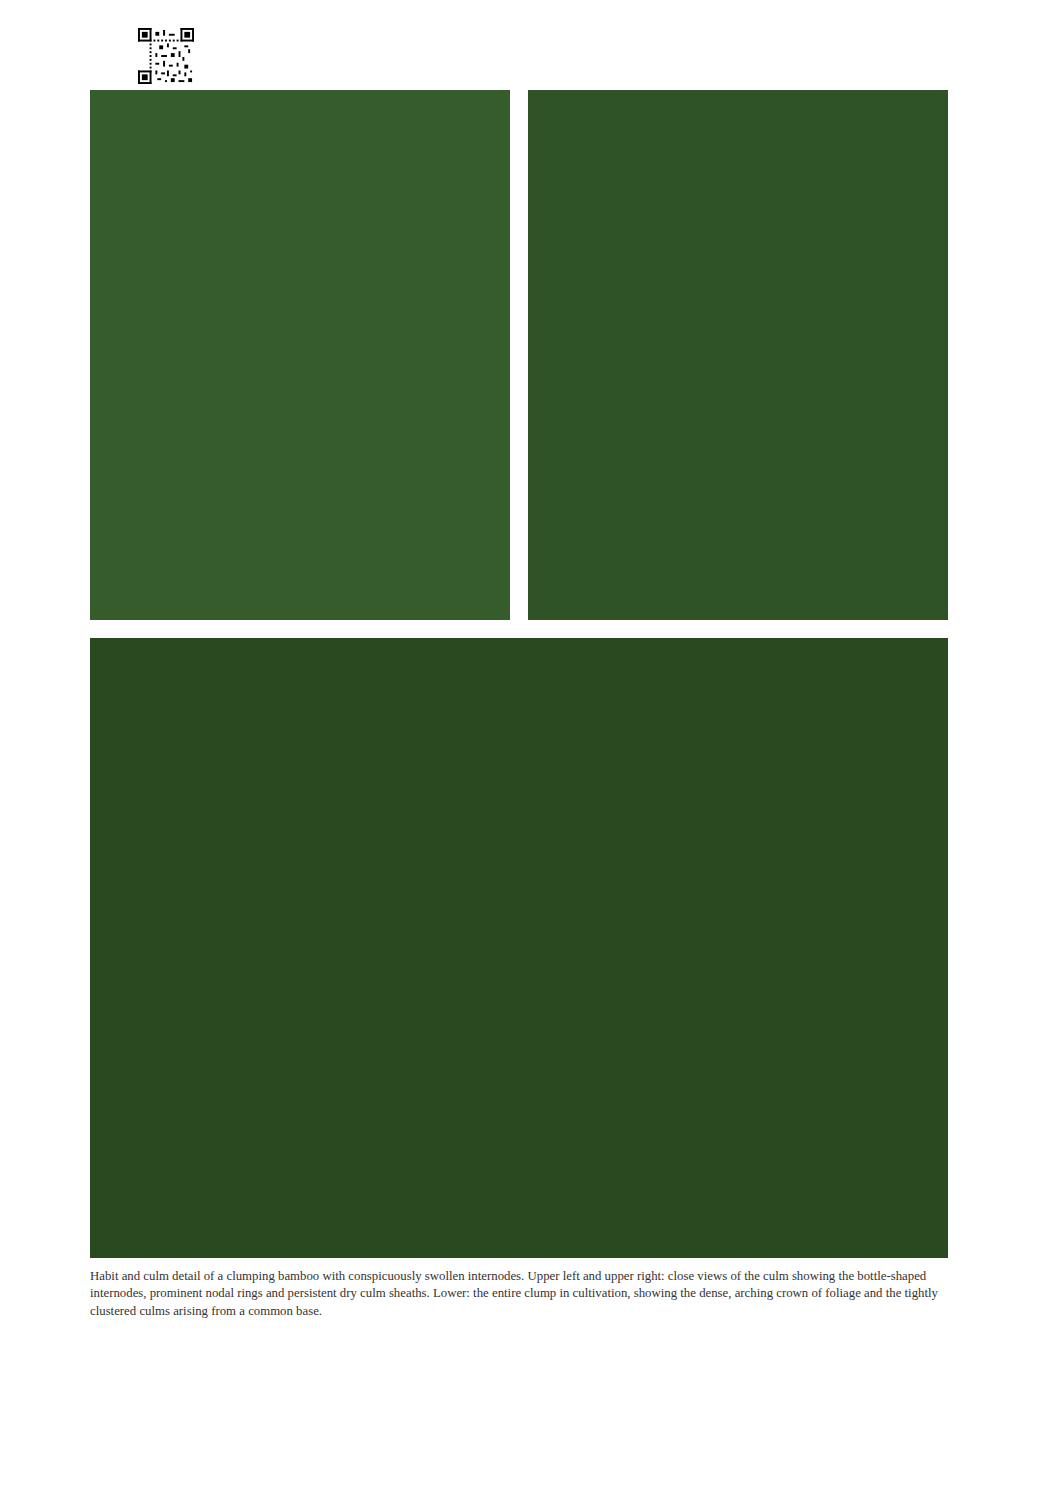QR code
Figure. Habit and culm detail of a clumping bamboo with conspicuously swollen internodes. Upper left and upper right: close views of the culm showing the bottle-shaped internodes, prominent nodal rings and persistent dry culm sheaths. Lower: the entire clump in cultivation, showing the dense, arching crown of foliage and the tightly clustered culms arising from a common base.